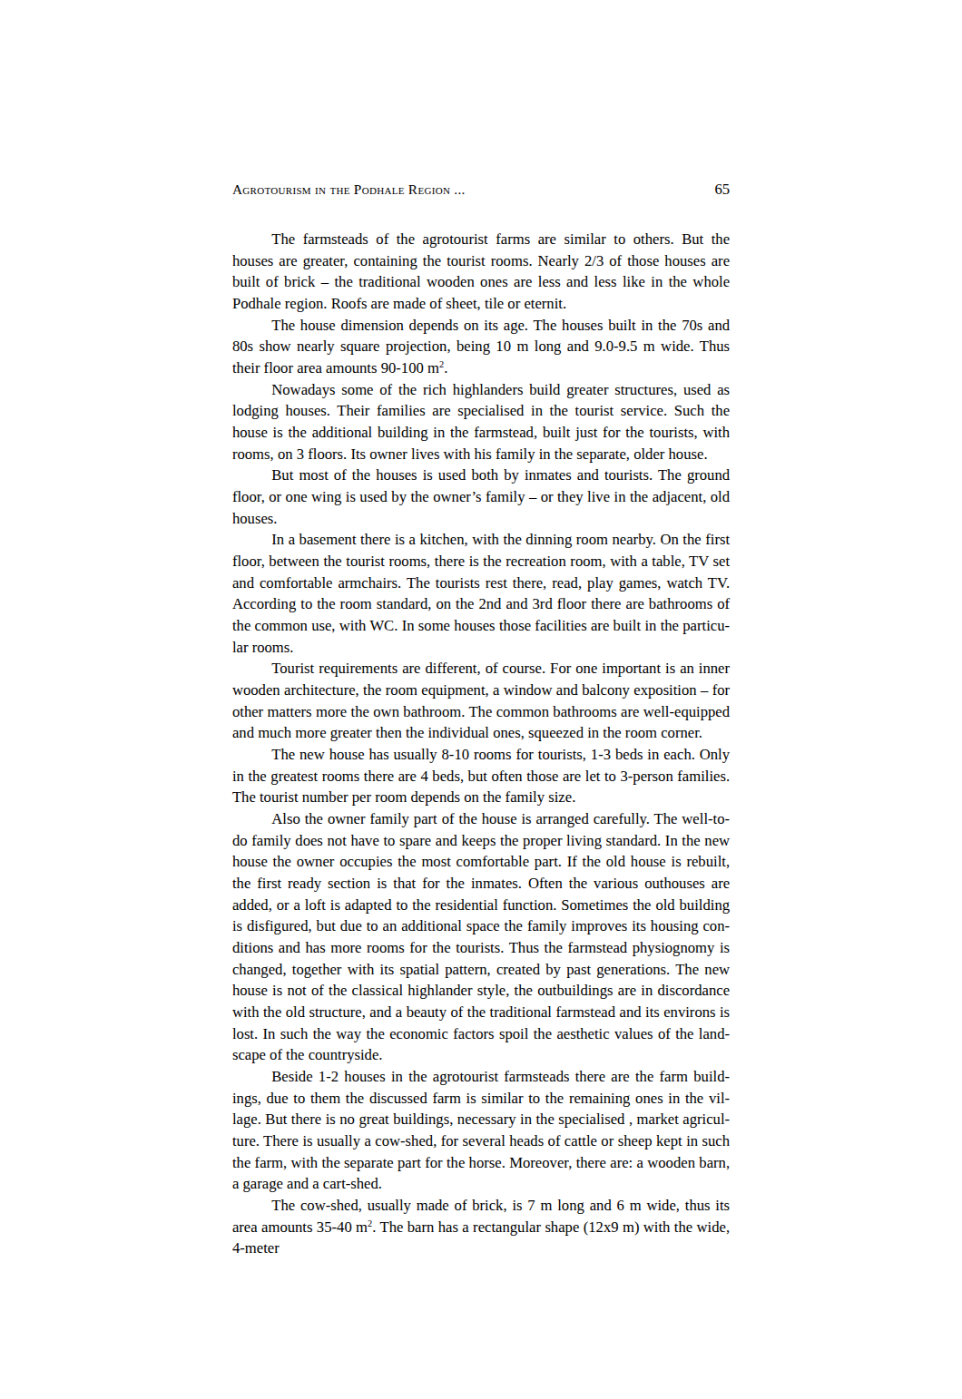Agrotourism in the Podhale Region ... 65
The farmsteads of the agrotourist farms are similar to others. But the houses are greater, containing the tourist rooms. Nearly 2/3 of those houses are built of brick – the traditional wooden ones are less and less like in the whole Podhale region. Roofs are made of sheet, tile or eternit.
The house dimension depends on its age. The houses built in the 70s and 80s show nearly square projection, being 10 m long and 9.0-9.5 m wide. Thus their floor area amounts 90-100 m2.
Nowadays some of the rich highlanders build greater structures, used as lodging houses. Their families are specialised in the tourist service. Such the house is the additional building in the farmstead, built just for the tourists, with rooms, on 3 floors. Its owner lives with his family in the separate, older house.
But most of the houses is used both by inmates and tourists. The ground floor, or one wing is used by the owner’s family – or they live in the adjacent, old houses.
In a basement there is a kitchen, with the dinning room nearby. On the first floor, between the tourist rooms, there is the recreation room, with a table, TV set and comfortable armchairs. The tourists rest there, read, play games, watch TV. According to the room standard, on the 2nd and 3rd floor there are bathrooms of the common use, with WC. In some houses those facilities are built in the particular rooms.
Tourist requirements are different, of course. For one important is an inner wooden architecture, the room equipment, a window and balcony exposition – for other matters more the own bathroom. The common bathrooms are well-equipped and much more greater then the individual ones, squeezed in the room corner.
The new house has usually 8-10 rooms for tourists, 1-3 beds in each. Only in the greatest rooms there are 4 beds, but often those are let to 3-person families. The tourist number per room depends on the family size.
Also the owner family part of the house is arranged carefully. The well-to-do family does not have to spare and keeps the proper living standard. In the new house the owner occupies the most comfortable part. If the old house is rebuilt, the first ready section is that for the inmates. Often the various outhouses are added, or a loft is adapted to the residential function. Sometimes the old building is disfigured, but due to an additional space the family improves its housing conditions and has more rooms for the tourists. Thus the farmstead physiognomy is changed, together with its spatial pattern, created by past generations. The new house is not of the classical highlander style, the outbuildings are in discordance with the old structure, and a beauty of the traditional farmstead and its environs is lost. In such the way the economic factors spoil the aesthetic values of the landscape of the countryside.
Beside 1-2 houses in the agrotourist farmsteads there are the farm buildings, due to them the discussed farm is similar to the remaining ones in the village. But there is no great buildings, necessary in the specialised , market agriculture. There is usually a cow-shed, for several heads of cattle or sheep kept in such the farm, with the separate part for the horse. Moreover, there are: a wooden barn, a garage and a cart-shed.
The cow-shed, usually made of brick, is 7 m long and 6 m wide, thus its area amounts 35-40 m2. The barn has a rectangular shape (12x9 m) with the wide, 4-meter